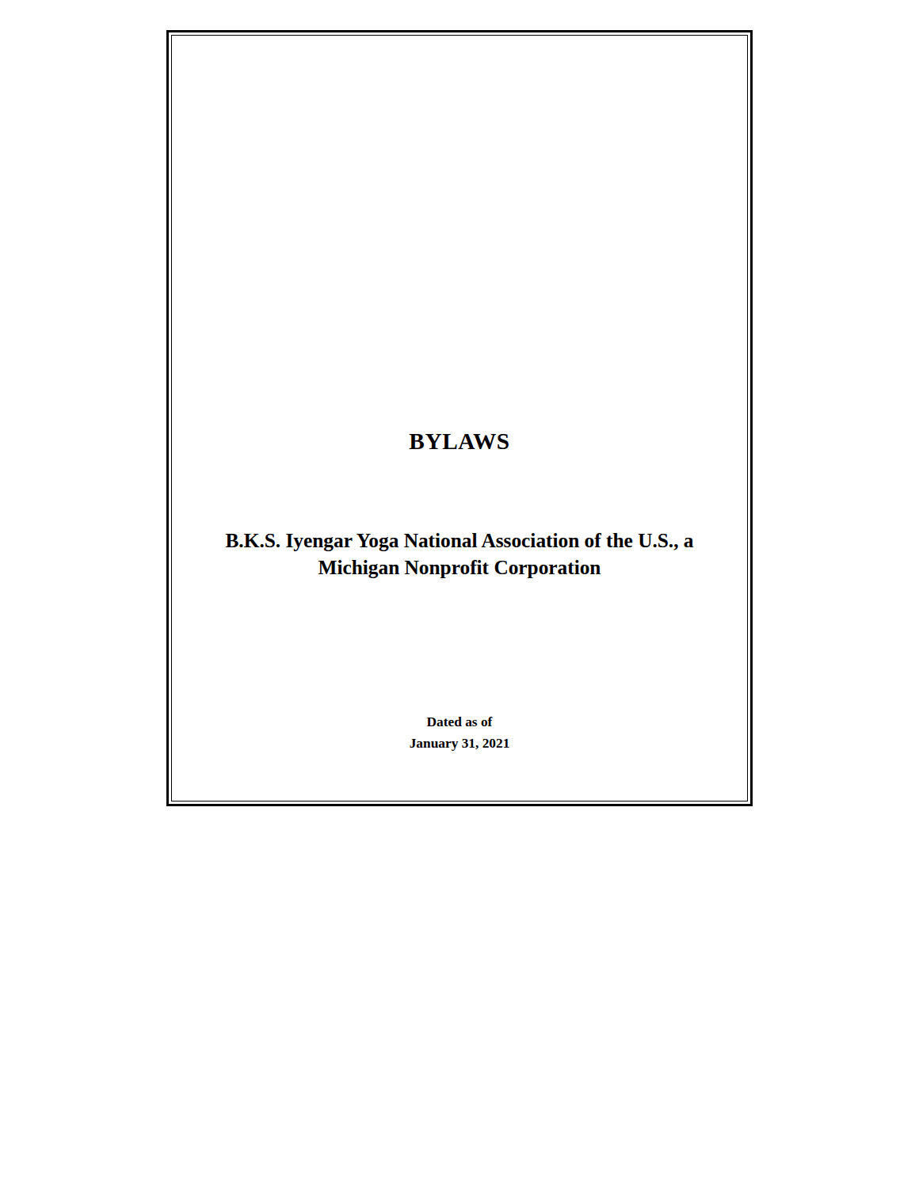BYLAWS
B.K.S. Iyengar Yoga National Association of the U.S., a Michigan Nonprofit Corporation
Dated as of
January 31, 2021